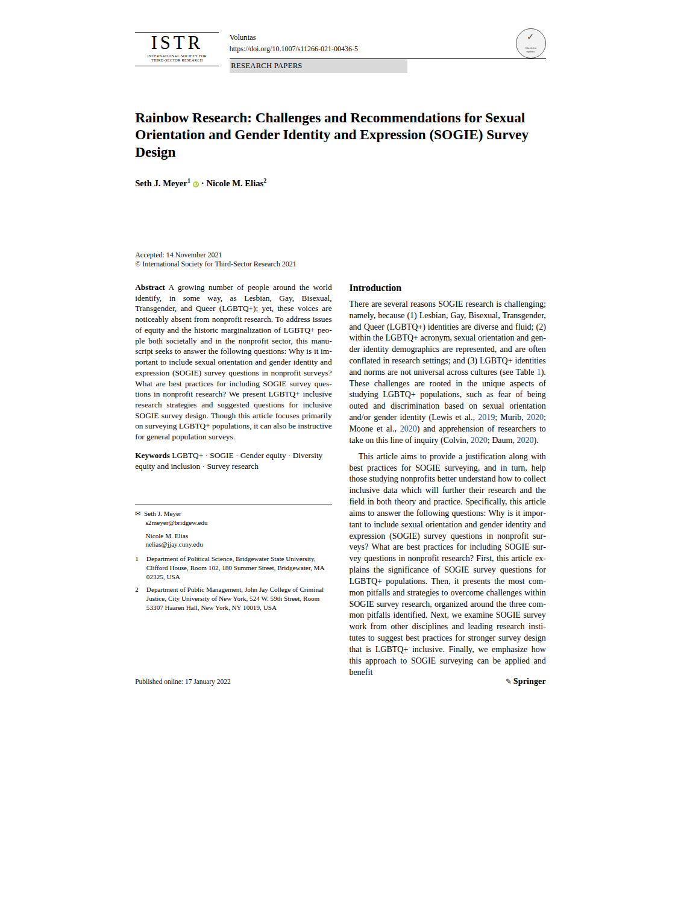ISTR International Society for
Third-Sector Research
Voluntas
https://doi.org/10.1007/s11266-021-00436-5
Research Papers
✓ Check for
updates
Rainbow Research: Challenges and Recommendations for Sexual Orientation and Gender Identity and Expression (SOGIE) Survey Design
Seth J. Meyer1 iD · Nicole M. Elias2
Accepted: 14 November 2021
© International Society for Third-Sector Research 2021
Abstract A growing number of people around the world identify, in some way, as Lesbian, Gay, Bisexual, Transgender, and Queer (LGBTQ+); yet, these voices are noticeably absent from nonprofit research. To address issues of equity and the historic marginalization of LGBTQ+ people both societally and in the nonprofit sector, this manuscript seeks to answer the following questions: Why is it important to include sexual orientation and gender identity and expression (SOGIE) survey questions in nonprofit surveys? What are best practices for including SOGIE survey questions in nonprofit research? We present LGBTQ+ inclusive research strategies and suggested questions for inclusive SOGIE survey design. Though this article focuses primarily on surveying LGBTQ+ populations, it can also be instructive for general population surveys.
Keywords LGBTQ+ · SOGIE · Gender equity · Diversity equity and inclusion · Survey research
✉ Seth J. Meyer
s2meyer@bridgew.edu
Nicole M. Elias
nelias@jjay.cuny.edu
1
Department of Political Science, Bridgewater State University, Clifford House, Room 102, 180 Summer Street, Bridgewater, MA 02325, USA
2
Department of Public Management, John Jay College of Criminal Justice, City University of New York, 524 W. 59th Street, Room 53307 Haaren Hall, New York, NY 10019, USA
Introduction
There are several reasons SOGIE research is challenging; namely, because (1) Lesbian, Gay, Bisexual, Transgender, and Queer (LGBTQ+) identities are diverse and fluid; (2) within the LGBTQ+ acronym, sexual orientation and gender identity demographics are represented, and are often conflated in research settings; and (3) LGBTQ+ identities and norms are not universal across cultures (see Table 1). These challenges are rooted in the unique aspects of studying LGBTQ+ populations, such as fear of being outed and discrimination based on sexual orientation and/or gender identity (Lewis et al., 2019; Murib, 2020; Moone et al., 2020) and apprehension of researchers to take on this line of inquiry (Colvin, 2020; Daum, 2020).
This article aims to provide a justification along with best practices for SOGIE surveying, and in turn, help those studying nonprofits better understand how to collect inclusive data which will further their research and the field in both theory and practice. Specifically, this article aims to answer the following questions: Why is it important to include sexual orientation and gender identity and expression (SOGIE) survey questions in nonprofit surveys? What are best practices for including SOGIE survey questions in nonprofit research? First, this article explains the significance of SOGIE survey questions for LGBTQ+ populations. Then, it presents the most common pitfalls and strategies to overcome challenges within SOGIE survey research, organized around the three common pitfalls identified. Next, we examine SOGIE survey work from other disciplines and leading research institutes to suggest best practices for stronger survey design that is LGBTQ+ inclusive. Finally, we emphasize how this approach to SOGIE surveying can be applied and benefit
Published online: 17 January 2022 ✎Springer